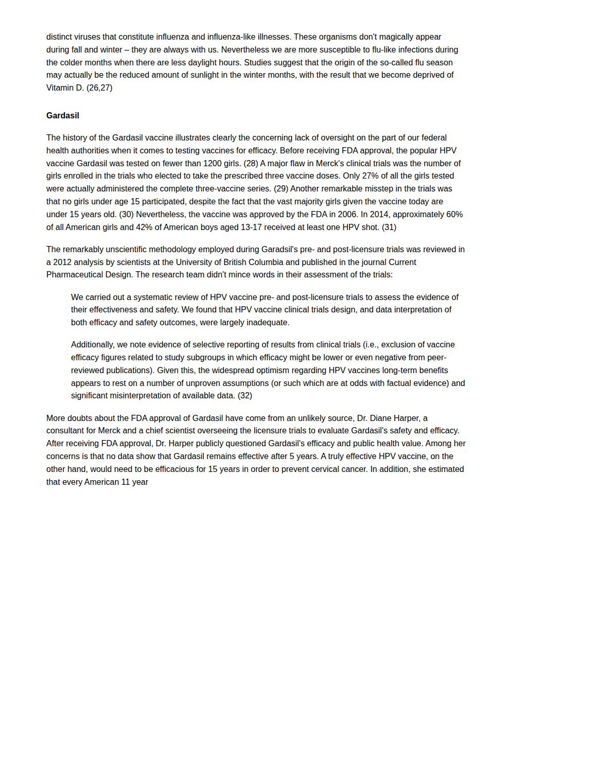distinct viruses that constitute influenza and influenza-like illnesses. These organisms don't magically appear during fall and winter – they are always with us. Nevertheless we are more susceptible to flu-like infections during the colder months when there are less daylight hours. Studies suggest that the origin of the so-called flu season may actually be the reduced amount of sunlight in the winter months, with the result that we become deprived of Vitamin D. (26,27)
Gardasil
The history of the Gardasil vaccine illustrates clearly the concerning lack of oversight on the part of our federal health authorities when it comes to testing vaccines for efficacy. Before receiving FDA approval, the popular HPV vaccine Gardasil was tested on fewer than 1200 girls. (28) A major flaw in Merck's clinical trials was the number of girls enrolled in the trials who elected to take the prescribed three vaccine doses. Only 27% of all the girls tested were actually administered the complete three-vaccine series. (29) Another remarkable misstep in the trials was that no girls under age 15 participated, despite the fact that the vast majority girls given the vaccine today are under 15 years old. (30) Nevertheless, the vaccine was approved by the FDA in 2006. In 2014, approximately 60% of all American girls and 42% of American boys aged 13-17 received at least one HPV shot. (31)
The remarkably unscientific methodology employed during Garadsil's pre- and post-licensure trials was reviewed in a 2012 analysis by scientists at the University of British Columbia and published in the journal Current Pharmaceutical Design. The research team didn't mince words in their assessment of the trials:
We carried out a systematic review of HPV vaccine pre- and post-licensure trials to assess the evidence of their effectiveness and safety. We found that HPV vaccine clinical trials design, and data interpretation of both efficacy and safety outcomes, were largely inadequate.
Additionally, we note evidence of selective reporting of results from clinical trials (i.e., exclusion of vaccine efficacy figures related to study subgroups in which efficacy might be lower or even negative from peer-reviewed publications). Given this, the widespread optimism regarding HPV vaccines long-term benefits appears to rest on a number of unproven assumptions (or such which are at odds with factual evidence) and significant misinterpretation of available data. (32)
More doubts about the FDA approval of Gardasil have come from an unlikely source, Dr. Diane Harper, a consultant for Merck and a chief scientist overseeing the licensure trials to evaluate Gardasil's safety and efficacy. After receiving FDA approval, Dr. Harper publicly questioned Gardasil's efficacy and public health value. Among her concerns is that no data show that Gardasil remains effective after 5 years. A truly effective HPV vaccine, on the other hand, would need to be efficacious for 15 years in order to prevent cervical cancer. In addition, she estimated that every American 11 year